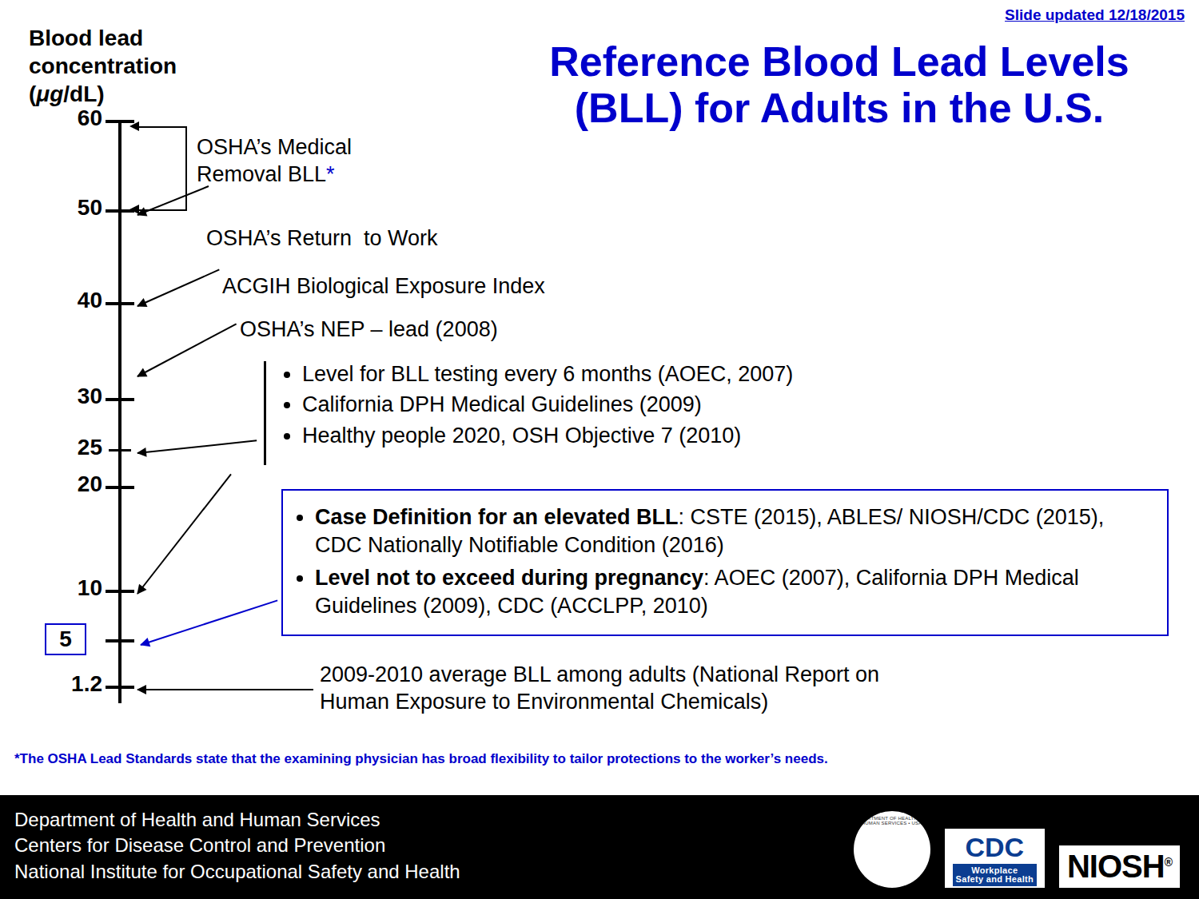Slide updated 12/18/2015
Reference Blood Lead Levels
(BLL) for Adults in the U.S.
Blood lead concentration
(μg/dL)
60
50
40
30
25
20
10
5
1.2
OSHA’s Medical
Removal BLL*
OSHA’s Return to Work
ACGIH Biological Exposure Index
OSHA’s NEP – lead (2008)
Level for BLL testing every 6 months (AOEC, 2007)
California DPH Medical Guidelines (2009)
Healthy people 2020, OSH Objective 7 (2010)
Case Definition for an elevated BLL: CSTE (2015), ABLES/ NIOSH/CDC (2015), CDC Nationally Notifiable Condition (2016)
Level not to exceed during pregnancy: AOEC (2007), California DPH Medical Guidelines (2009), CDC (ACCLPP, 2010)
2009-2010 average BLL among adults (National Report on
Human Exposure to Environmental Chemicals)
*The OSHA Lead Standards state that the examining physician has broad flexibility to tailor protections to the worker’s needs.
Department of Health and Human Services
Centers for Disease Control and Prevention
National Institute for Occupational Safety and Health
CDCWorkplace
Safety and Health
NIOSH®